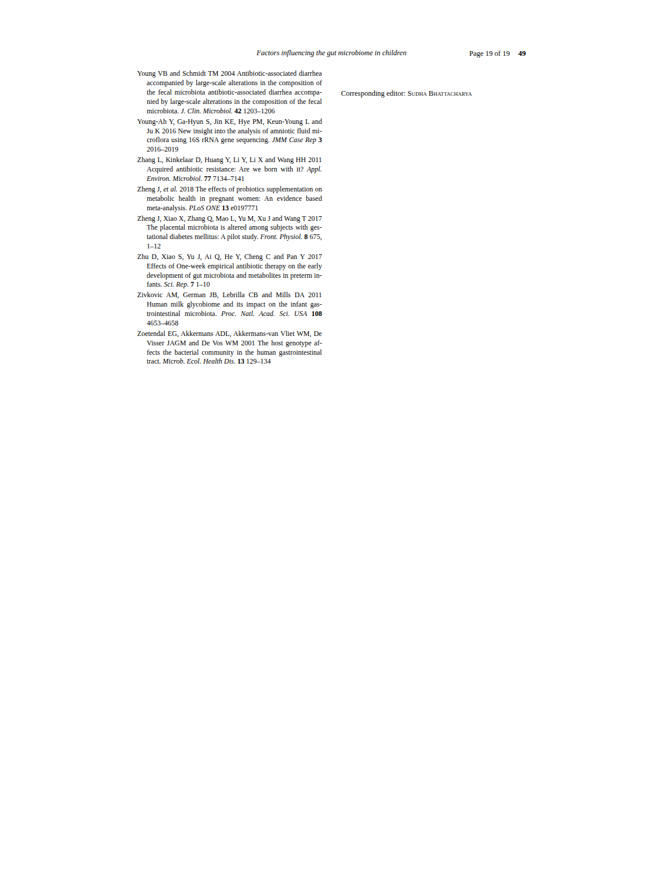Factors influencing the gut microbiome in children Page 19 of 1949
Young VB and Schmidt TM 2004 Antibiotic-associated diarrhea accompanied by large-scale alterations in the composition of the fecal microbiota antibiotic-associated diarrhea accompanied by large-scale alterations in the composition of the fecal microbiota. J. Clin. Microbiol. 42 1203–1206
Young-Ah Y, Ga-Hyun S, Jin KE, Hye PM, Keun-Young L and Ju K 2016 New insight into the analysis of amniotic fluid microflora using 16S rRNA gene sequencing. JMM Case Rep 3 2016–2019
Zhang L, Kinkelaar D, Huang Y, Li Y, Li X and Wang HH 2011 Acquired antibiotic resistance: Are we born with it? Appl. Environ. Microbiol. 77 7134–7141
Zheng J, et al. 2018 The effects of probiotics supplementation on metabolic health in pregnant women: An evidence based meta-analysis. PLoS ONE 13 e0197771
Zheng J, Xiao X, Zhang Q, Mao L, Yu M, Xu J and Wang T 2017 The placental microbiota is altered among subjects with gestational diabetes mellitus: A pilot study. Front. Physiol. 8 675, 1–12
Zhu D, Xiao S, Yu J, Ai Q, He Y, Cheng C and Pan Y 2017 Effects of One-week empirical antibiotic therapy on the early development of gut microbiota and metabolites in preterm infants. Sci. Rep. 7 1–10
Zivkovic AM, German JB, Lebrilla CB and Mills DA 2011 Human milk glycobiome and its impact on the infant gastrointestinal microbiota. Proc. Natl. Acad. Sci. USA 108 4653–4658
Zoetendal EG, Akkermans ADL, Akkermans-van Vliet WM, De Visser JAGM and De Vos WM 2001 The host genotype affects the bacterial community in the human gastrointestinal tract. Microb. Ecol. Health Dis. 13 129–134
Corresponding editor: Sudha Bhattacharya